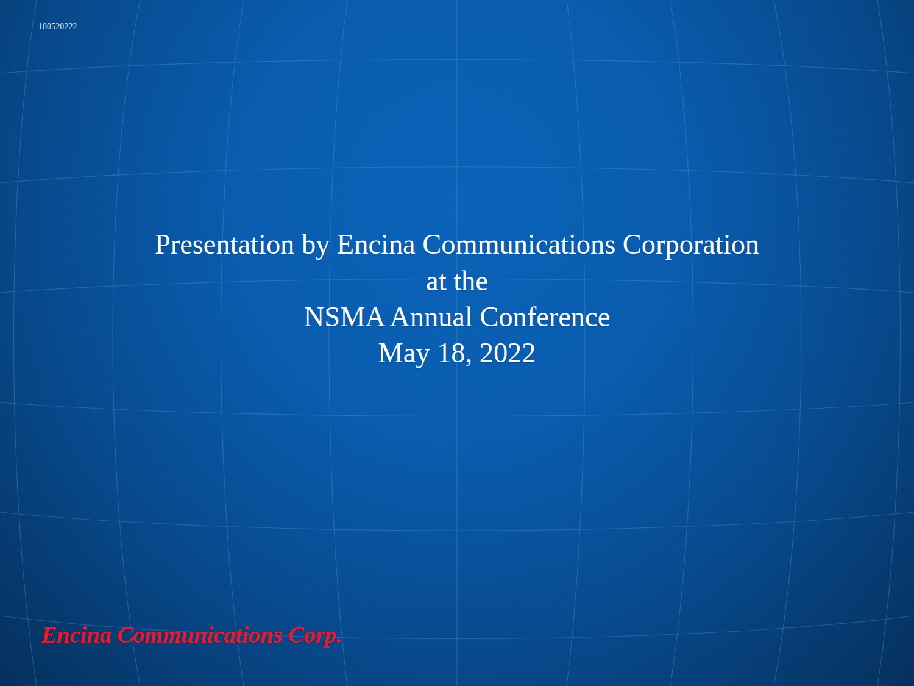180520222
Presentation by Encina Communications Corporation
at the
NSMA Annual Conference
May 18, 2022
Encina Communications Corp.